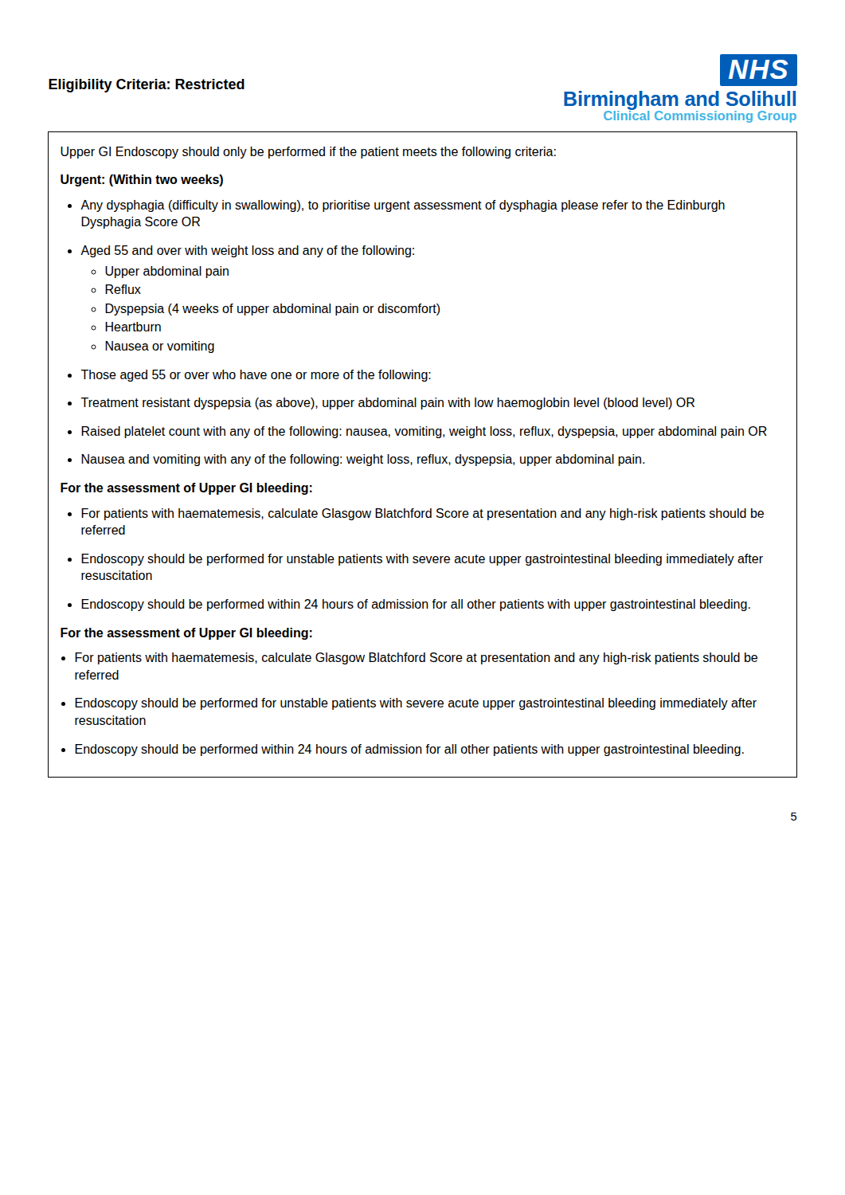Eligibility Criteria: Restricted
NHS
Birmingham and Solihull
Clinical Commissioning Group
Upper GI Endoscopy should only be performed if the patient meets the following criteria:
Urgent: (Within two weeks)
Any dysphagia (difficulty in swallowing), to prioritise urgent assessment of dysphagia please refer to the Edinburgh Dysphagia Score OR
Aged 55 and over with weight loss and any of the following:
Upper abdominal pain
Reflux
Dyspepsia (4 weeks of upper abdominal pain or discomfort)
Heartburn
Nausea or vomiting
Those aged 55 or over who have one or more of the following:
Treatment resistant dyspepsia (as above), upper abdominal pain with low haemoglobin level (blood level) OR
Raised platelet count with any of the following: nausea, vomiting, weight loss, reflux, dyspepsia, upper abdominal pain OR
Nausea and vomiting with any of the following: weight loss, reflux, dyspepsia, upper abdominal pain.
For the assessment of Upper GI bleeding:
For patients with haematemesis, calculate Glasgow Blatchford Score at presentation and any high-risk patients should be referred
Endoscopy should be performed for unstable patients with severe acute upper gastrointestinal bleeding immediately after resuscitation
Endoscopy should be performed within 24 hours of admission for all other patients with upper gastrointestinal bleeding.
For the assessment of Upper GI bleeding:
For patients with haematemesis, calculate Glasgow Blatchford Score at presentation and any high-risk patients should be referred
Endoscopy should be performed for unstable patients with severe acute upper gastrointestinal bleeding immediately after resuscitation
Endoscopy should be performed within 24 hours of admission for all other patients with upper gastrointestinal bleeding.
5